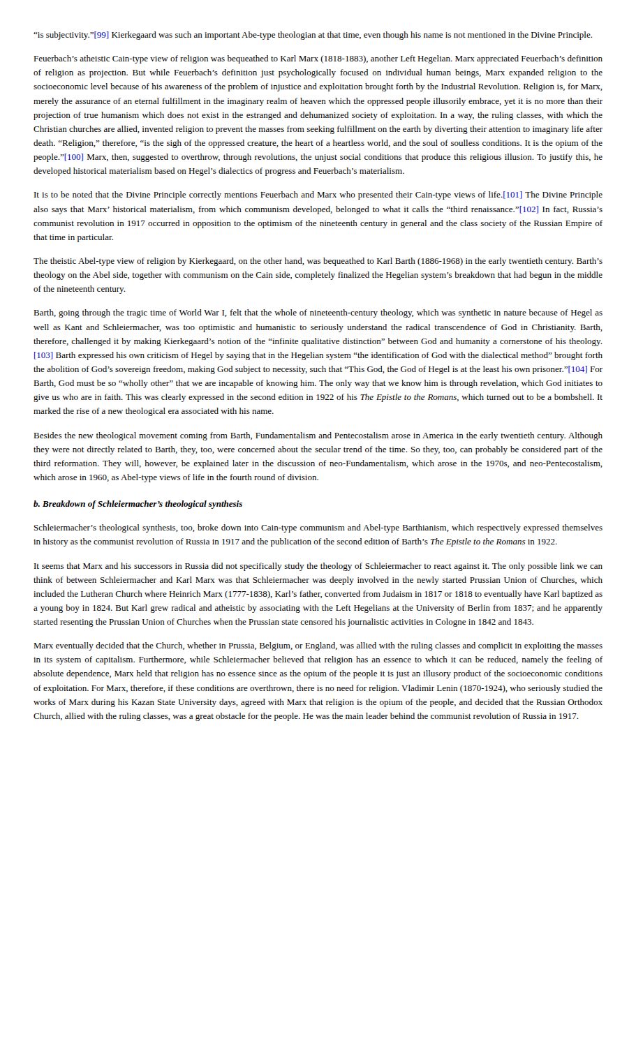“is subjectivity.”[99] Kierkegaard was such an important Abe-type theologian at that time, even though his name is not mentioned in the Divine Principle.
Feuerbach’s atheistic Cain-type view of religion was bequeathed to Karl Marx (1818-1883), another Left Hegelian. Marx appreciated Feuerbach’s definition of religion as projection. But while Feuerbach’s definition just psychologically focused on individual human beings, Marx expanded religion to the socioeconomic level because of his awareness of the problem of injustice and exploitation brought forth by the Industrial Revolution. Religion is, for Marx, merely the assurance of an eternal fulfillment in the imaginary realm of heaven which the oppressed people illusorily embrace, yet it is no more than their projection of true humanism which does not exist in the estranged and dehumanized society of exploitation. In a way, the ruling classes, with which the Christian churches are allied, invented religion to prevent the masses from seeking fulfillment on the earth by diverting their attention to imaginary life after death. “Religion,” therefore, “is the sigh of the oppressed creature, the heart of a heartless world, and the soul of soulless conditions. It is the opium of the people.”[100] Marx, then, suggested to overthrow, through revolutions, the unjust social conditions that produce this religious illusion. To justify this, he developed historical materialism based on Hegel’s dialectics of progress and Feuerbach’s materialism.
It is to be noted that the Divine Principle correctly mentions Feuerbach and Marx who presented their Cain-type views of life.[101] The Divine Principle also says that Marx’ historical materialism, from which communism developed, belonged to what it calls the “third renaissance.”[102] In fact, Russia’s communist revolution in 1917 occurred in opposition to the optimism of the nineteenth century in general and the class society of the Russian Empire of that time in particular.
The theistic Abel-type view of religion by Kierkegaard, on the other hand, was bequeathed to Karl Barth (1886-1968) in the early twentieth century. Barth’s theology on the Abel side, together with communism on the Cain side, completely finalized the Hegelian system’s breakdown that had begun in the middle of the nineteenth century.
Barth, going through the tragic time of World War I, felt that the whole of nineteenth-century theology, which was synthetic in nature because of Hegel as well as Kant and Schleiermacher, was too optimistic and humanistic to seriously understand the radical transcendence of God in Christianity. Barth, therefore, challenged it by making Kierkegaard’s notion of the “infinite qualitative distinction” between God and humanity a cornerstone of his theology.[103] Barth expressed his own criticism of Hegel by saying that in the Hegelian system “the identification of God with the dialectical method” brought forth the abolition of God’s sovereign freedom, making God subject to necessity, such that “This God, the God of Hegel is at the least his own prisoner.”[104] For Barth, God must be so “wholly other” that we are incapable of knowing him. The only way that we know him is through revelation, which God initiates to give us who are in faith. This was clearly expressed in the second edition in 1922 of his The Epistle to the Romans, which turned out to be a bombshell. It marked the rise of a new theological era associated with his name.
Besides the new theological movement coming from Barth, Fundamentalism and Pentecostalism arose in America in the early twentieth century. Although they were not directly related to Barth, they, too, were concerned about the secular trend of the time. So they, too, can probably be considered part of the third reformation. They will, however, be explained later in the discussion of neo-Fundamentalism, which arose in the 1970s, and neo-Pentecostalism, which arose in 1960, as Abel-type views of life in the fourth round of division.
b. Breakdown of Schleiermacher’s theological synthesis
Schleiermacher’s theological synthesis, too, broke down into Cain-type communism and Abel-type Barthianism, which respectively expressed themselves in history as the communist revolution of Russia in 1917 and the publication of the second edition of Barth’s The Epistle to the Romans in 1922.
It seems that Marx and his successors in Russia did not specifically study the theology of Schleiermacher to react against it. The only possible link we can think of between Schleiermacher and Karl Marx was that Schleiermacher was deeply involved in the newly started Prussian Union of Churches, which included the Lutheran Church where Heinrich Marx (1777-1838), Karl’s father, converted from Judaism in 1817 or 1818 to eventually have Karl baptized as a young boy in 1824. But Karl grew radical and atheistic by associating with the Left Hegelians at the University of Berlin from 1837; and he apparently started resenting the Prussian Union of Churches when the Prussian state censored his journalistic activities in Cologne in 1842 and 1843.
Marx eventually decided that the Church, whether in Prussia, Belgium, or England, was allied with the ruling classes and complicit in exploiting the masses in its system of capitalism. Furthermore, while Schleiermacher believed that religion has an essence to which it can be reduced, namely the feeling of absolute dependence, Marx held that religion has no essence since as the opium of the people it is just an illusory product of the socioeconomic conditions of exploitation. For Marx, therefore, if these conditions are overthrown, there is no need for religion. Vladimir Lenin (1870-1924), who seriously studied the works of Marx during his Kazan State University days, agreed with Marx that religion is the opium of the people, and decided that the Russian Orthodox Church, allied with the ruling classes, was a great obstacle for the people. He was the main leader behind the communist revolution of Russia in 1917.